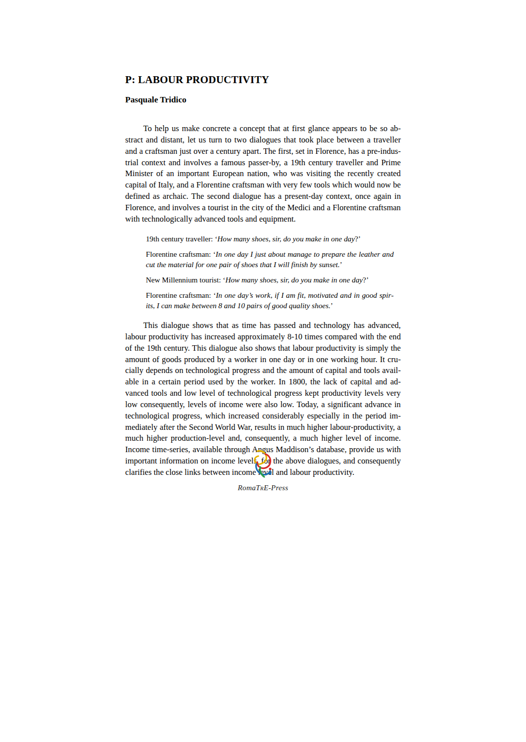P: LABOUR PRODUCTIVITY
Pasquale Tridico
To help us make concrete a concept that at first glance appears to be so abstract and distant, let us turn to two dialogues that took place between a traveller and a craftsman just over a century apart. The first, set in Florence, has a pre-industrial context and involves a famous passer-by, a 19th century traveller and Prime Minister of an important European nation, who was visiting the recently created capital of Italy, and a Florentine craftsman with very few tools which would now be defined as archaic. The second dialogue has a present-day context, once again in Florence, and involves a tourist in the city of the Medici and a Florentine craftsman with technologically advanced tools and equipment.
19th century traveller: ‘How many shoes, sir, do you make in one day?’
Florentine craftsman: ‘In one day I just about manage to prepare the leather and cut the material for one pair of shoes that I will finish by sunset.’
New Millennium tourist: ‘How many shoes, sir, do you make in one day?’
Florentine craftsman: ‘In one day’s work, if I am fit, motivated and in good spirits, I can make between 8 and 10 pairs of good quality shoes.’
This dialogue shows that as time has passed and technology has advanced, labour productivity has increased approximately 8-10 times compared with the end of the 19th century. This dialogue also shows that labour productivity is simply the amount of goods produced by a worker in one day or in one working hour. It crucially depends on technological progress and the amount of capital and tools available in a certain period used by the worker. In 1800, the lack of capital and advanced tools and low level of technological progress kept productivity levels very low consequently, levels of income were also low. Today, a significant advance in technological progress, which increased considerably especially in the period immediately after the Second World War, results in much higher labour-productivity, a much higher production-level and, consequently, a much higher level of income. Income time-series, available through Angus Maddison’s database, provide us with important information on income levels, for the above dialogues, and consequently clarifies the close links between income level and labour productivity.
RomaTrE-Press